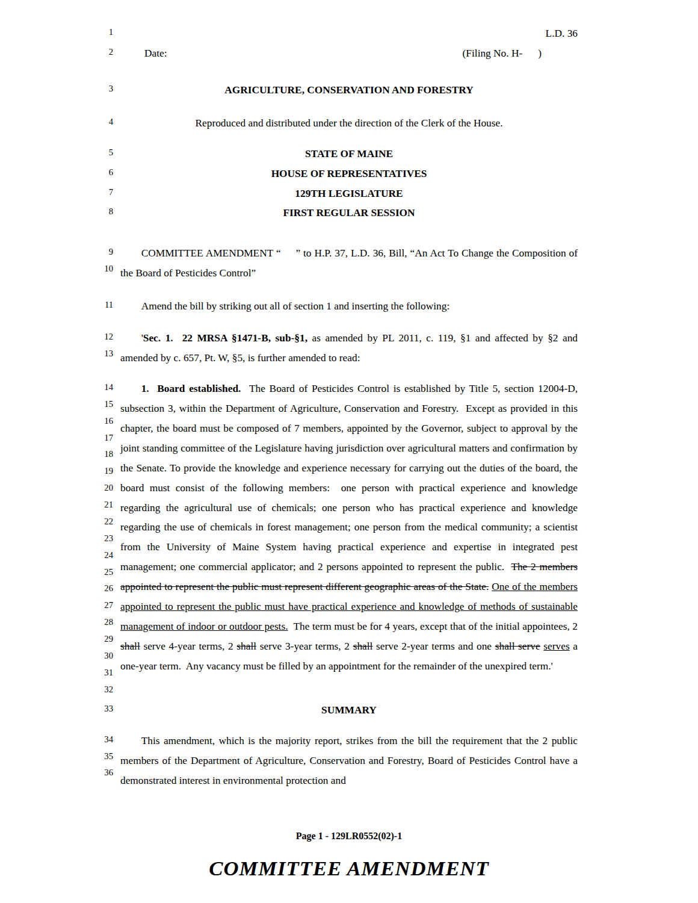1
L.D. 36
2
Date: (Filing No. H- )
3
AGRICULTURE, CONSERVATION AND FORESTRY
4
Reproduced and distributed under the direction of the Clerk of the House.
5
STATE OF MAINE
6
HOUSE OF REPRESENTATIVES
7
129TH LEGISLATURE
8
FIRST REGULAR SESSION
910
COMMITTEE AMENDMENT “ ” to H.P. 37, L.D. 36, Bill, “An Act To Change the Composition of the Board of Pesticides Control”
11
Amend the bill by striking out all of section 1 and inserting the following:
1213
'Sec. 1. 22 MRSA §1471-B, sub-§1, as amended by PL 2011, c. 119, §1 and affected by §2 and amended by c. 657, Pt. W, §5, is further amended to read:
14 15 16 17 18 19 20 21 22 23 24 25 26 27 28 29 30 31 32
1. Board established. The Board of Pesticides Control is established by Title 5, section 12004-D, subsection 3, within the Department of Agriculture, Conservation and Forestry. Except as provided in this chapter, the board must be composed of 7 members, appointed by the Governor, subject to approval by the joint standing committee of the Legislature having jurisdiction over agricultural matters and confirmation by the Senate. To provide the knowledge and experience necessary for carrying out the duties of the board, the board must consist of the following members: one person with practical experience and knowledge regarding the agricultural use of chemicals; one person who has practical experience and knowledge regarding the use of chemicals in forest management; one person from the medical community; a scientist from the University of Maine System having practical experience and expertise in integrated pest management; one commercial applicator; and 2 persons appointed to represent the public. The 2 members appointed to represent the public must represent different geographic areas of the State. One of the members appointed to represent the public must have practical experience and knowledge of methods of sustainable management of indoor or outdoor pests. The term must be for 4 years, except that of the initial appointees, 2 shall serve 4-year terms, 2 shall serve 3-year terms, 2 shall serve 2-year terms and one shall serve serves a one-year term. Any vacancy must be filled by an appointment for the remainder of the unexpired term.'
33
SUMMARY
34 35 36
This amendment, which is the majority report, strikes from the bill the requirement that the 2 public members of the Department of Agriculture, Conservation and Forestry, Board of Pesticides Control have a demonstrated interest in environmental protection and
Page 1 - 129LR0552(02)-1
COMMITTEE AMENDMENT